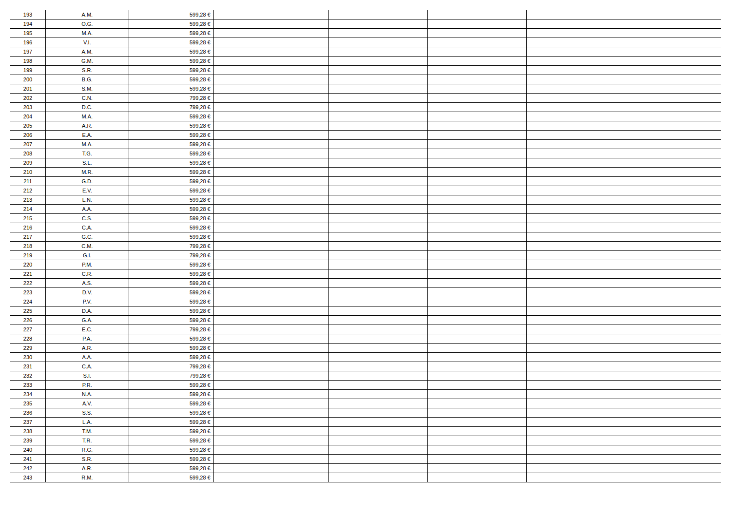| 193 | A.M. | 599,28 € | | | | |
| 194 | O.G. | 599,28 € | | | | |
| 195 | M.A. | 599,28 € | | | | |
| 196 | V.I. | 599,28 € | | | | |
| 197 | A.M. | 599,28 € | | | | |
| 198 | G.M. | 599,28 € | | | | |
| 199 | S.R. | 599,28 € | | | | |
| 200 | B.G. | 599,28 € | | | | |
| 201 | S.M. | 599,28 € | | | | |
| 202 | C.N. | 799,28 € | | | | |
| 203 | D.C. | 799,28 € | | | | |
| 204 | M.A. | 599,28 € | | | | |
| 205 | A.R. | 599,28 € | | | | |
| 206 | E.A. | 599,28 € | | | | |
| 207 | M.A. | 599,28 € | | | | |
| 208 | T.G. | 599,28 € | | | | |
| 209 | S.L. | 599,28 € | | | | |
| 210 | M.R. | 599,28 € | | | | |
| 211 | G.D. | 599,28 € | | | | |
| 212 | E.V. | 599,28 € | | | | |
| 213 | L.N. | 599,28 € | | | | |
| 214 | A.A. | 599,28 € | | | | |
| 215 | C.S. | 599,28 € | | | | |
| 216 | C.A. | 599,28 € | | | | |
| 217 | G.C. | 599,28 € | | | | |
| 218 | C.M. | 799,28 € | | | | |
| 219 | G.I. | 799,28 € | | | | |
| 220 | P.M. | 599,28 € | | | | |
| 221 | C.R. | 599,28 € | | | | |
| 222 | A.S. | 599,28 € | | | | |
| 223 | D.V. | 599,28 € | | | | |
| 224 | P.V. | 599,28 € | | | | |
| 225 | D.A. | 599,28 € | | | | |
| 226 | G.A. | 599,28 € | | | | |
| 227 | E.C. | 799,28 € | | | | |
| 228 | P.A. | 599,28 € | | | | |
| 229 | A.R. | 599,28 € | | | | |
| 230 | A.A. | 599,28 € | | | | |
| 231 | C.A. | 799,28 € | | | | |
| 232 | S.I. | 799,28 € | | | | |
| 233 | P.R. | 599,28 € | | | | |
| 234 | N.A. | 599,28 € | | | | |
| 235 | A.V. | 599,28 € | | | | |
| 236 | S.S. | 599,28 € | | | | |
| 237 | L.A. | 599,28 € | | | | |
| 238 | T.M. | 599,28 € | | | | |
| 239 | T.R. | 599,28 € | | | | |
| 240 | R.G. | 599,28 € | | | | |
| 241 | S.R. | 599,28 € | | | | |
| 242 | A.R. | 599,28 € | | | | |
| 243 | R.M. | 599,28 € | | | | |